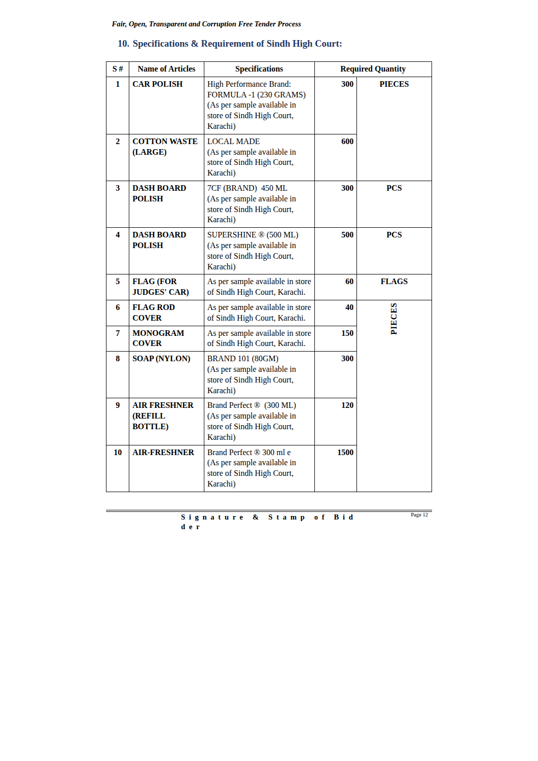Fair, Open, Transparent and Corruption Free Tender Process
10. Specifications & Requirement of Sindh High Court:
| S # | Name of Articles | Specifications | Required Quantity |
| --- | --- | --- | --- |
| 1 | CAR POLISH | High Performance Brand: FORMULA -1 (230 GRAMS) (As per sample available in store of Sindh High Court, Karachi) | 300 | PIECES |
| 2 | COTTON WASTE (LARGE) | LOCAL MADE (As per sample available in store of Sindh High Court, Karachi) | 600 |
| 3 | DASH BOARD POLISH | 7CF (BRAND) 450 ML (As per sample available in store of Sindh High Court, Karachi) | 300 | PCS |
| 4 | DASH BOARD POLISH | SUPERSHINE ® (500 ML) (As per sample available in store of Sindh High Court, Karachi) | 500 | PCS |
| 5 | FLAG (FOR JUDGES' CAR) | As per sample available in store of Sindh High Court, Karachi. | 60 | FLAGS |
| 6 | FLAG ROD COVER | As per sample available in store of Sindh High Court, Karachi. | 40 | PIECES |
| 7 | MONOGRAM COVER | As per sample available in store of Sindh High Court, Karachi. | 150 |
| 8 | SOAP (NYLON) | BRAND 101 (80GM) (As per sample available in store of Sindh High Court, Karachi) | 300 |
| 9 | AIR FRESHNER (REFILL BOTTLE) | Brand Perfect ® (300 ML) (As per sample available in store of Sindh High Court, Karachi) | 120 |
| 10 | AIR-FRESHNER | Brand Perfect ® 300 ml e (As per sample available in store of Sindh High Court, Karachi) | 1500 |
S i g n a t u r e & S t a m p o f B i d d e r Page 12